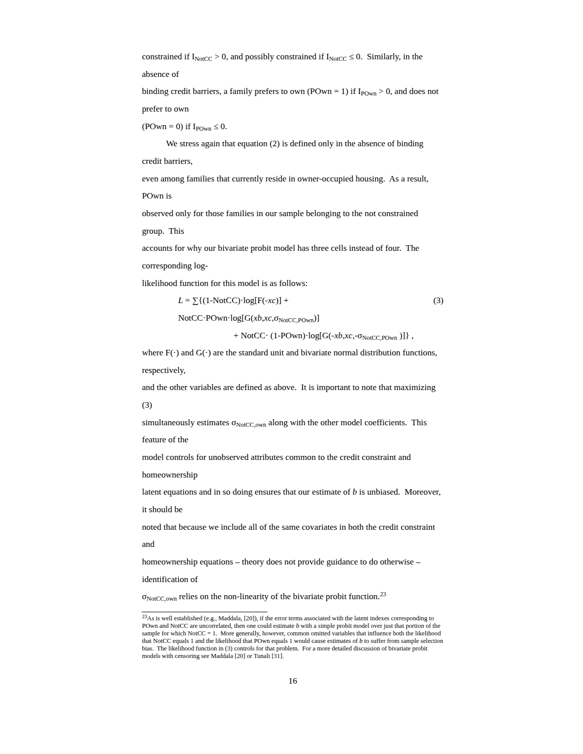constrained if INotCC > 0, and possibly constrained if INotCC ≤ 0. Similarly, in the absence of
binding credit barriers, a family prefers to own (POwn = 1) if IPOwn > 0, and does not prefer to own
(POwn = 0) if IPOwn ≤ 0.
We stress again that equation (2) is defined only in the absence of binding credit barriers,
even among families that currently reside in owner-occupied housing. As a result, POwn is
observed only for those families in our sample belonging to the not constrained group. This
accounts for why our bivariate probit model has three cells instead of four. The corresponding log-
likelihood function for this model is as follows:
L = ∑{(1-NotCC)·log[F(-xc)] + NotCC·POwn·log[G(xb,xc,σNotCC,POwn)]
(3)
+ NotCC· (1-POwn)·log[G(-xb,xc,-σNotCC,POwn )]} ,
where F(·) and G(·) are the standard unit and bivariate normal distribution functions, respectively,
and the other variables are defined as above. It is important to note that maximizing (3)
simultaneously estimates σNotCC,own along with the other model coefficients. This feature of the
model controls for unobserved attributes common to the credit constraint and homeownership
latent equations and in so doing ensures that our estimate of b is unbiased. Moreover, it should be
noted that because we include all of the same covariates in both the credit constraint and
homeownership equations – theory does not provide guidance to do otherwise – identification of
σNotCC,own relies on the non-linearity of the bivariate probit function.23
23As is well established (e.g., Maddala, [20]), if the error terms associated with the latent indexes corresponding to POwn and NotCC are uncorrelated, then one could estimate b with a simple probit model over just that portion of the sample for which NotCC = 1. More generally, however, common omitted variables that influence both the likelihood that NotCC equals 1 and the likelihood that POwn equals 1 would cause estimates of b to suffer from sample selection bias. The likelihood function in (3) controls for that problem. For a more detailed discussion of bivariate probit models with censoring see Maddala [20] or Tunali [31].
16